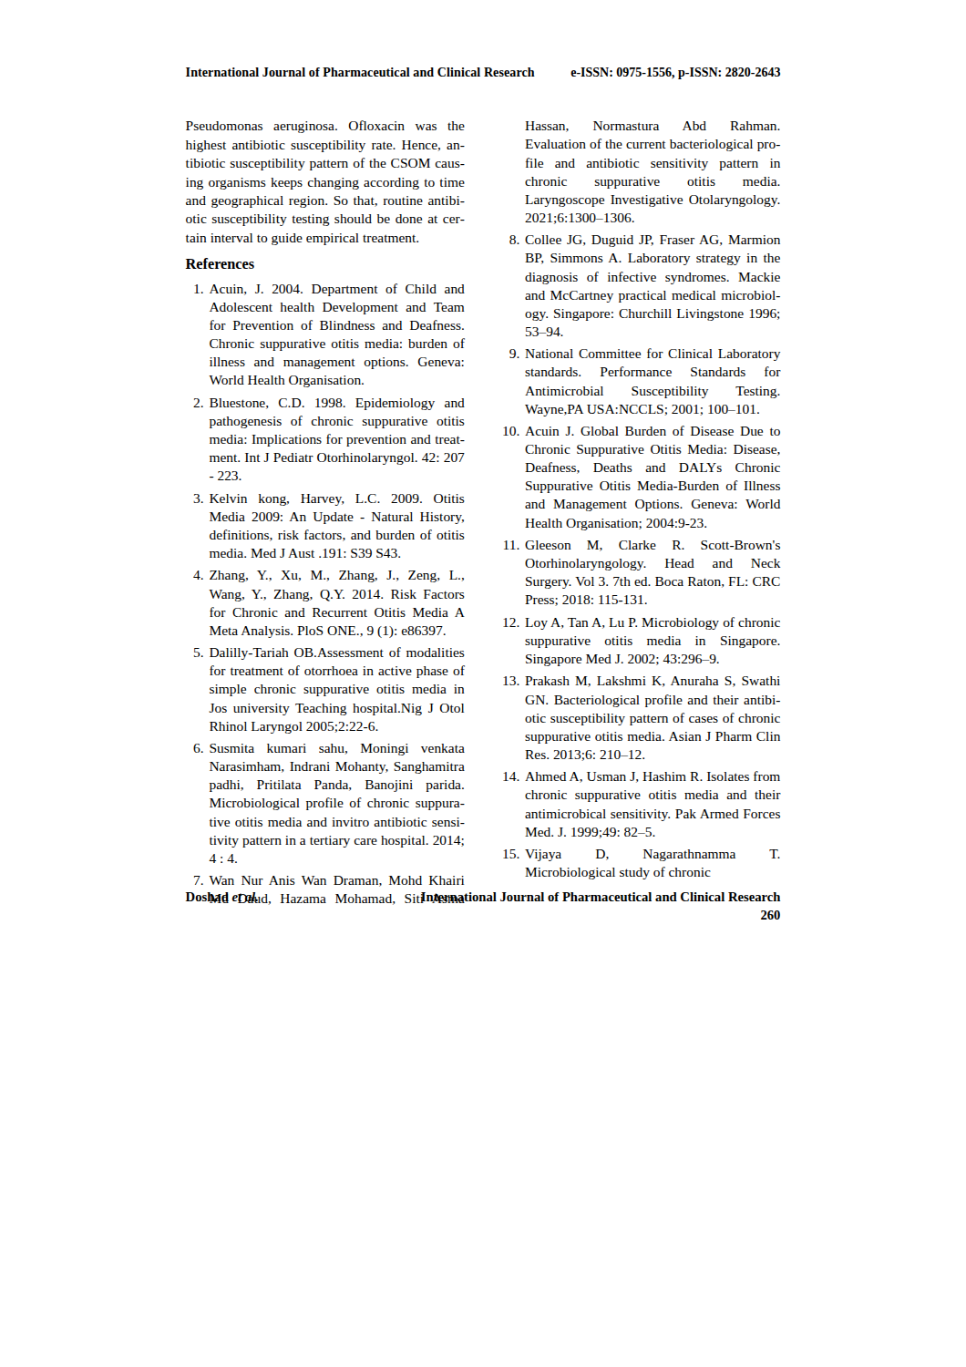International Journal of Pharmaceutical and Clinical Research e-ISSN: 0975-1556, p-ISSN: 2820-2643
Pseudomonas aeruginosa. Ofloxacin was the highest antibiotic susceptibility rate. Hence, antibiotic susceptibility pattern of the CSOM causing organisms keeps changing according to time and geographical region. So that, routine antibiotic susceptibility testing should be done at certain interval to guide empirical treatment.
References
Acuin, J. 2004. Department of Child and Adolescent health Development and Team for Prevention of Blindness and Deafness. Chronic suppurative otitis media: burden of illness and management options. Geneva: World Health Organisation.
Bluestone, C.D. 1998. Epidemiology and pathogenesis of chronic suppurative otitis media: Implications for prevention and treatment. Int J Pediatr Otorhinolaryngol. 42: 207 - 223.
Kelvin kong, Harvey, L.C. 2009. Otitis Media 2009: An Update - Natural History, definitions, risk factors, and burden of otitis media. Med J Aust .191: S39 S43.
Zhang, Y., Xu, M., Zhang, J., Zeng, L., Wang, Y., Zhang, Q.Y. 2014. Risk Factors for Chronic and Recurrent Otitis Media A Meta Analysis. PloS ONE., 9 (1): e86397.
Dalilly-Tariah OB.Assessment of modalities for treatment of otorrhoea in active phase of simple chronic suppurative otitis media in Jos university Teaching hospital.Nig J Otol Rhinol Laryngol 2005;2:22-6.
Susmita kumari sahu, Moningi venkata Narasimham, Indrani Mohanty, Sanghamitra padhi, Pritilata Panda, Banojini parida. Microbiological profile of chronic suppurative otitis media and invitro antibiotic sensitivity pattern in a tertiary care hospital. 2014; 4 : 4.
Wan Nur Anis Wan Draman, Mohd Khairi Md Daud, Hazama Mohamad, Siti Asma Hassan, Normastura Abd Rahman. Evaluation of the current bacteriological profile and antibiotic sensitivity pattern in chronic suppurative otitis media. Laryngoscope Investigative Otolaryngology. 2021;6:1300–1306.
Collee JG, Duguid JP, Fraser AG, Marmion BP, Simmons A. Laboratory strategy in the diagnosis of infective syndromes. Mackie and McCartney practical medical microbiology. Singapore: Churchill Livingstone 1996; 53–94.
National Committee for Clinical Laboratory standards. Performance Standards for Antimicrobial Susceptibility Testing. Wayne,PA USA:NCCLS; 2001; 100–101.
Acuin J. Global Burden of Disease Due to Chronic Suppurative Otitis Media: Disease, Deafness, Deaths and DALYs Chronic Suppurative Otitis Media-Burden of Illness and Management Options. Geneva: World Health Organisation; 2004:9-23.
Gleeson M, Clarke R. Scott-Brown's Otorhinolaryngology. Head and Neck Surgery. Vol 3. 7th ed. Boca Raton, FL: CRC Press; 2018: 115-131.
Loy A, Tan A, Lu P. Microbiology of chronic suppurative otitis media in Singapore. Singapore Med J. 2002; 43:296–9.
Prakash M, Lakshmi K, Anuraha S, Swathi GN. Bacteriological profile and their antibiotic susceptibility pattern of cases of chronic suppurative otitis media. Asian J Pharm Clin Res. 2013;6: 210–12.
Ahmed A, Usman J, Hashim R. Isolates from chronic suppurative otitis media and their antimicrobical sensitivity. Pak Armed Forces Med. J. 1999;49: 82–5.
Vijaya D, Nagarathnamma T. Microbiological study of chronic
Doshad et al. International Journal of Pharmaceutical and Clinical Research
260